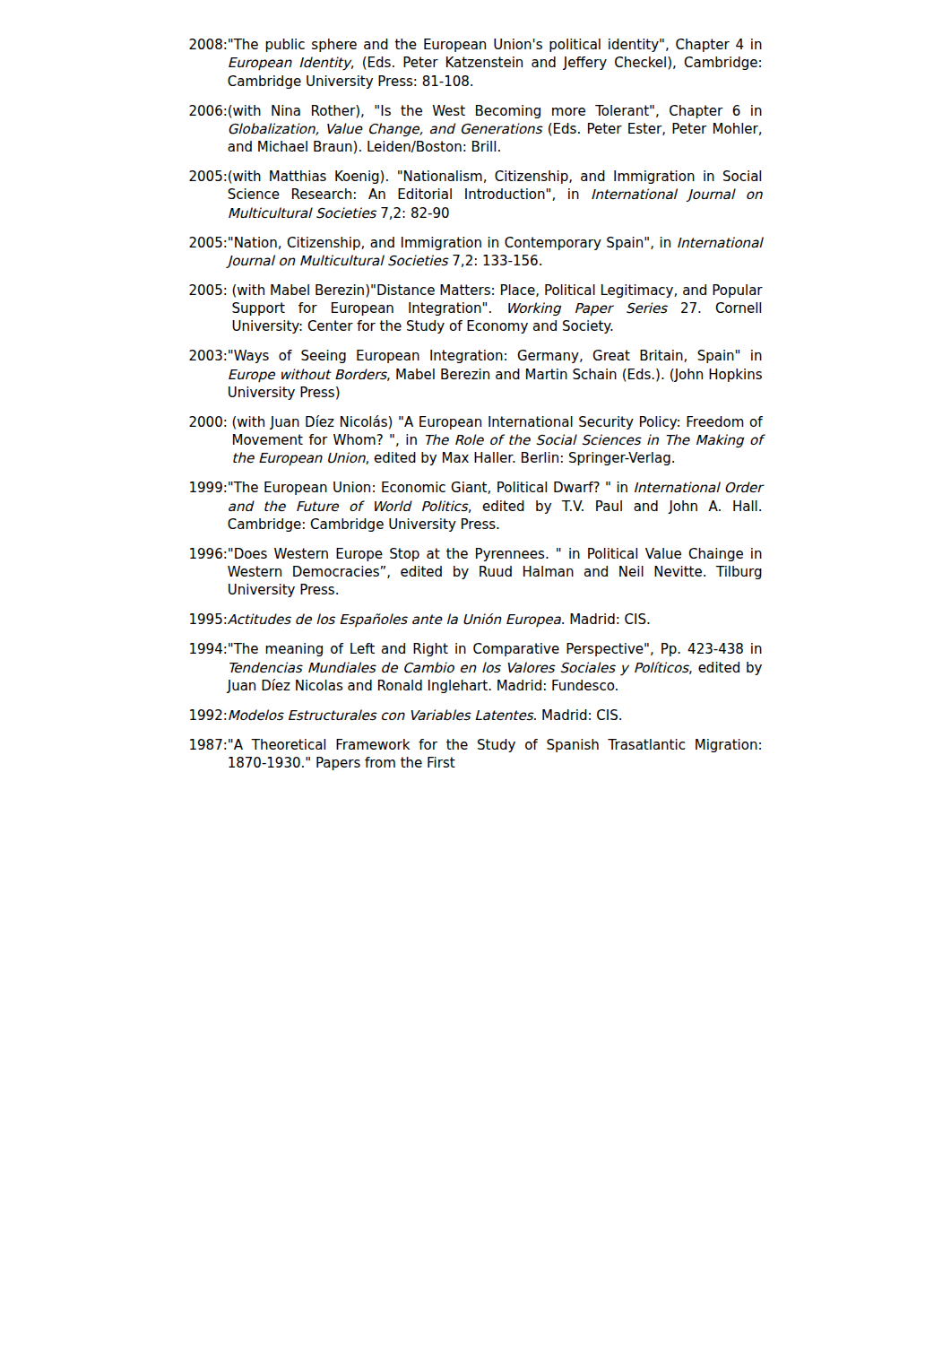2008: "The public sphere and the European Union's political identity", Chapter 4 in European Identity, (Eds. Peter Katzenstein and Jeffery Checkel), Cambridge: Cambridge University Press: 81-108.
2006: (with Nina Rother), "Is the West Becoming more Tolerant", Chapter 6 in Globalization, Value Change, and Generations (Eds. Peter Ester, Peter Mohler, and Michael Braun). Leiden/Boston: Brill.
2005: (with Matthias Koenig). "Nationalism, Citizenship, and Immigration in Social Science Research: An Editorial Introduction", in International Journal on Multicultural Societies 7,2: 82-90
2005: "Nation, Citizenship, and Immigration in Contemporary Spain", in International Journal on Multicultural Societies 7,2: 133-156.
2005: (with Mabel Berezin)"Distance Matters: Place, Political Legitimacy, and Popular Support for European Integration". Working Paper Series 27. Cornell University: Center for the Study of Economy and Society.
2003: "Ways of Seeing European Integration: Germany, Great Britain, Spain" in Europe without Borders, Mabel Berezin and Martin Schain (Eds.). (John Hopkins University Press)
2000: (with Juan Díez Nicolás) "A European International Security Policy: Freedom of Movement for Whom? ", in The Role of the Social Sciences in The Making of the European Union, edited by Max Haller. Berlin: Springer-Verlag.
1999: "The European Union: Economic Giant, Political Dwarf? " in International Order and the Future of World Politics, edited by T.V. Paul and John A. Hall. Cambridge: Cambridge University Press.
1996: "Does Western Europe Stop at the Pyrennees. " in Political Value Chainge in Western Democracies”, edited by Ruud Halman and Neil Nevitte. Tilburg University Press.
1995: Actitudes de los Españoles ante la Unión Europea. Madrid: CIS.
1994: "The meaning of Left and Right in Comparative Perspective", Pp. 423-438 in Tendencias Mundiales de Cambio en los Valores Sociales y Políticos, edited by Juan Díez Nicolas and Ronald Inglehart. Madrid: Fundesco.
1992: Modelos Estructurales con Variables Latentes. Madrid: CIS.
1987: "A Theoretical Framework for the Study of Spanish Trasatlantic Migration: 1870-1930." Papers from the First